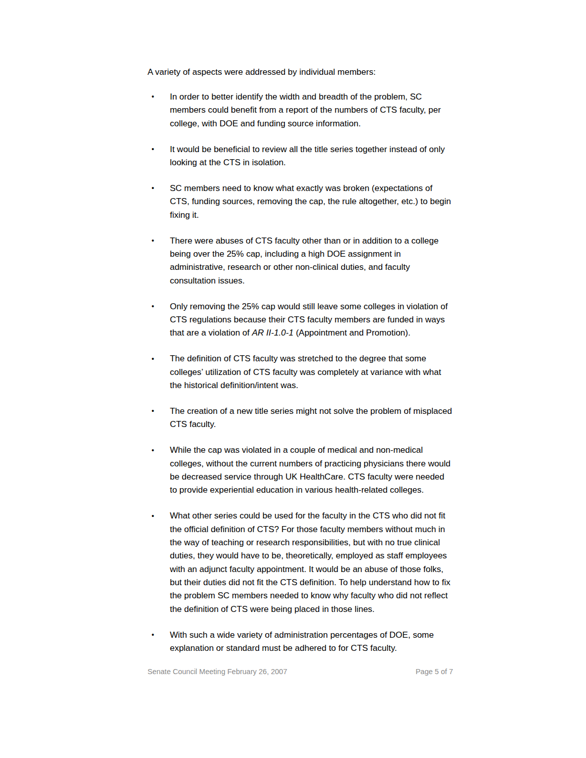A variety of aspects were addressed by individual members:
In order to better identify the width and breadth of the problem, SC members could benefit from a report of the numbers of CTS faculty, per college, with DOE and funding source information.
It would be beneficial to review all the title series together instead of only looking at the CTS in isolation.
SC members need to know what exactly was broken (expectations of CTS, funding sources, removing the cap, the rule altogether, etc.) to begin fixing it.
There were abuses of CTS faculty other than or in addition to a college being over the 25% cap, including a high DOE assignment in administrative, research or other non-clinical duties, and faculty consultation issues.
Only removing the 25% cap would still leave some colleges in violation of CTS regulations because their CTS faculty members are funded in ways that are a violation of AR II-1.0-1 (Appointment and Promotion).
The definition of CTS faculty was stretched to the degree that some colleges’ utilization of CTS faculty was completely at variance with what the historical definition/intent was.
The creation of a new title series might not solve the problem of misplaced CTS faculty.
While the cap was violated in a couple of medical and non-medical colleges, without the current numbers of practicing physicians there would be decreased service through UK HealthCare. CTS faculty were needed to provide experiential education in various health-related colleges.
What other series could be used for the faculty in the CTS who did not fit the official definition of CTS? For those faculty members without much in the way of teaching or research responsibilities, but with no true clinical duties, they would have to be, theoretically, employed as staff employees with an adjunct faculty appointment. It would be an abuse of those folks, but their duties did not fit the CTS definition. To help understand how to fix the problem SC members needed to know why faculty who did not reflect the definition of CTS were being placed in those lines.
With such a wide variety of administration percentages of DOE, some explanation or standard must be adhered to for CTS faculty.
Senate Council Meeting February 26, 2007 Page 5 of 7